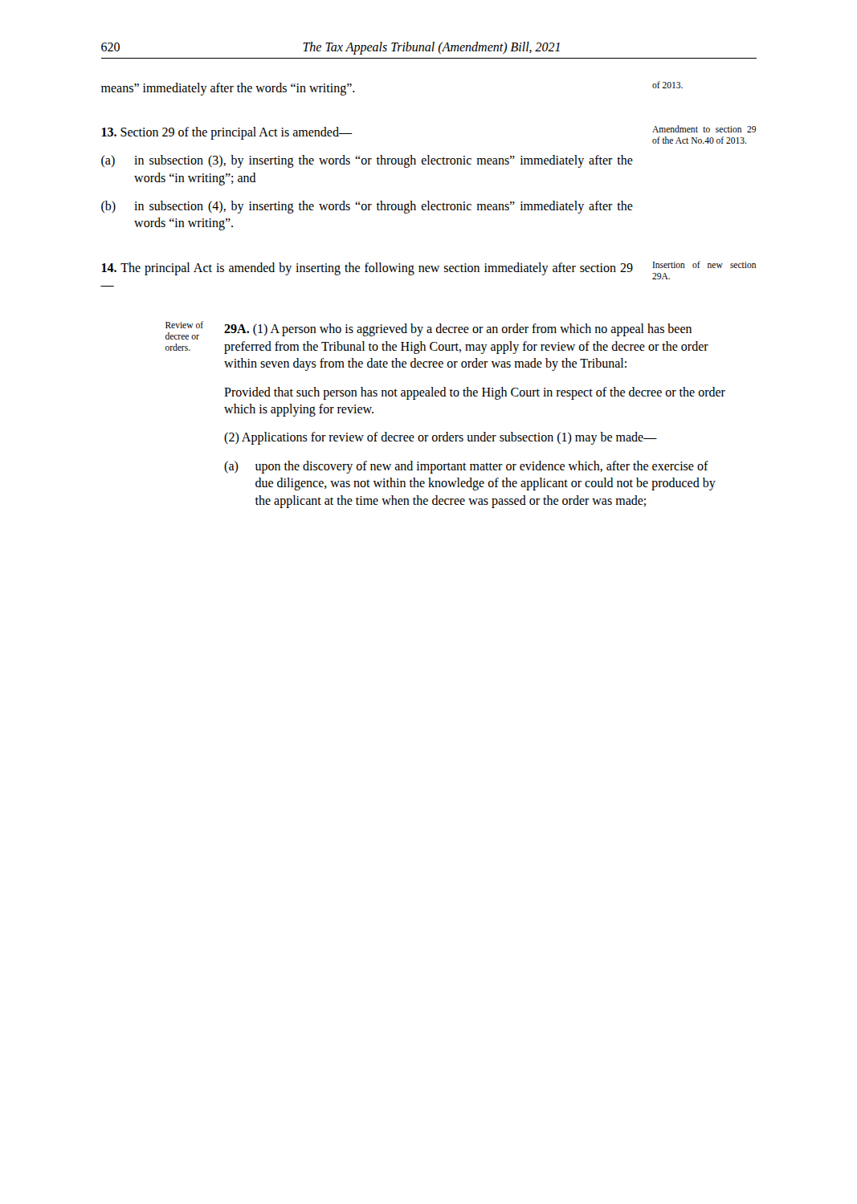620 The Tax Appeals Tribunal (Amendment) Bill, 2021
means” immediately after the words “in writing”.
of 2013.
13. Section 29 of the principal Act is amended—
(a) in subsection (3), by inserting the words “or through electronic means” immediately after the words “in writing”; and
(b) in subsection (4), by inserting the words “or through electronic means” immediately after the words “in writing”.
Amendment to section 29 of the Act No.40 of 2013.
14. The principal Act is amended by inserting the following new section immediately after section 29—
Insertion of new section 29A.
Review of decree or orders. 29A. (1) A person who is aggrieved by a decree or an order from which no appeal has been preferred from the Tribunal to the High Court, may apply for review of the decree or the order within seven days from the date the decree or order was made by the Tribunal:
Provided that such person has not appealed to the High Court in respect of the decree or the order which is applying for review.
(2) Applications for review of decree or orders under subsection (1) may be made—
(a) upon the discovery of new and important matter or evidence which, after the exercise of due diligence, was not within the knowledge of the applicant or could not be produced by the applicant at the time when the decree was passed or the order was made;